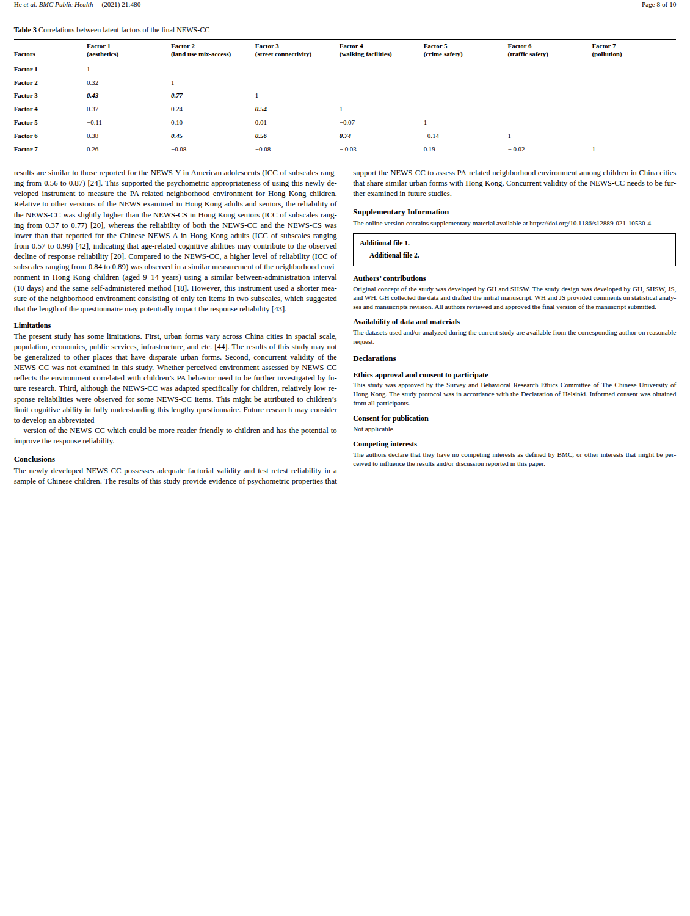He et al. BMC Public Health (2021) 21:480
Page 8 of 10
Table 3 Correlations between latent factors of the final NEWS-CC
| Factors | Factor 1 (aesthetics) | Factor 2 (land use mix-access) | Factor 3 (street connectivity) | Factor 4 (walking facilities) | Factor 5 (crime safety) | Factor 6 (traffic safety) | Factor 7 (pollution) |
| --- | --- | --- | --- | --- | --- | --- | --- |
| Factor 1 | 1 | | | | | | |
| Factor 2 | 0.32 | 1 | | | | | |
| Factor 3 | 0.43 | 0.77 | 1 | | | | |
| Factor 4 | 0.37 | 0.24 | 0.54 | 1 | | | |
| Factor 5 | −0.11 | 0.10 | 0.01 | −0.07 | 1 | | |
| Factor 6 | 0.38 | 0.45 | 0.56 | 0.74 | −0.14 | 1 | |
| Factor 7 | 0.26 | −0.08 | −0.08 | − 0.03 | 0.19 | − 0.02 | 1 |
results are similar to those reported for the NEWS-Y in American adolescents (ICC of subscales ranging from 0.56 to 0.87) [24]. This supported the psychometric appropriateness of using this newly developed instrument to measure the PA-related neighborhood environment for Hong Kong children. Relative to other versions of the NEWS examined in Hong Kong adults and seniors, the reliability of the NEWS-CC was slightly higher than the NEWS-CS in Hong Kong seniors (ICC of subscales ranging from 0.37 to 0.77) [20], whereas the reliability of both the NEWS-CC and the NEWS-CS was lower than that reported for the Chinese NEWS-A in Hong Kong adults (ICC of subscales ranging from 0.57 to 0.99) [42], indicating that age-related cognitive abilities may contribute to the observed decline of response reliability [20]. Compared to the NEWS-CC, a higher level of reliability (ICC of subscales ranging from 0.84 to 0.89) was observed in a similar measurement of the neighborhood environment in Hong Kong children (aged 9–14 years) using a similar between-administration interval (10 days) and the same self-administered method [18]. However, this instrument used a shorter measure of the neighborhood environment consisting of only ten items in two subscales, which suggested that the length of the questionnaire may potentially impact the response reliability [43].
Limitations
The present study has some limitations. First, urban forms vary across China cities in spacial scale, population, economics, public services, infrastructure, and etc. [44]. The results of this study may not be generalized to other places that have disparate urban forms. Second, concurrent validity of the NEWS-CC was not examined in this study. Whether perceived environment assessed by NEWS-CC reflects the environment correlated with children’s PA behavior need to be further investigated by future research. Third, although the NEWS-CC was adapted specifically for children, relatively low response reliabilities were observed for some NEWS-CC items. This might be attributed to children’s limit cognitive ability in fully understanding this lengthy questionnaire. Future research may consider to develop an abbreviated
version of the NEWS-CC which could be more reader-friendly to children and has the potential to improve the response reliability.
Conclusions
The newly developed NEWS-CC possesses adequate factorial validity and test-retest reliability in a sample of Chinese children. The results of this study provide evidence of psychometric properties that support the NEWS-CC to assess PA-related neighborhood environment among children in China cities that share similar urban forms with Hong Kong. Concurrent validity of the NEWS-CC needs to be further examined in future studies.
Supplementary Information
The online version contains supplementary material available at https://doi.org/10.1186/s12889-021-10530-4.
Additional file 1.
Additional file 2.
Authors’ contributions
Original concept of the study was developed by GH and SHSW. The study design was developed by GH, SHSW, JS, and WH. GH collected the data and drafted the initial manuscript. WH and JS provided comments on statistical analyses and manuscripts revision. All authors reviewed and approved the final version of the manuscript submitted.
Availability of data and materials
The datasets used and/or analyzed during the current study are available from the corresponding author on reasonable request.
Declarations
Ethics approval and consent to participate
This study was approved by the Survey and Behavioral Research Ethics Committee of The Chinese University of Hong Kong. The study protocol was in accordance with the Declaration of Helsinki. Informed consent was obtained from all participants.
Consent for publication
Not applicable.
Competing interests
The authors declare that they have no competing interests as defined by BMC, or other interests that might be perceived to influence the results and/or discussion reported in this paper.